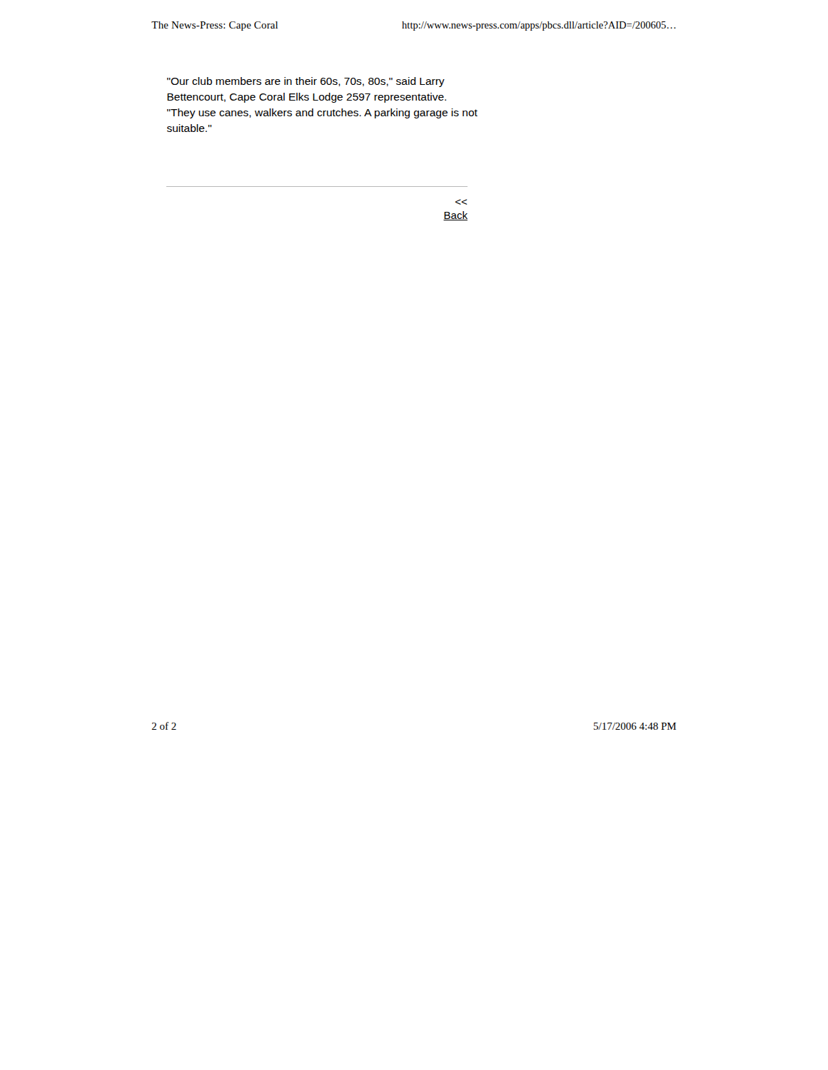The News-Press: Cape Coral http://www.news-press.com/apps/pbcs.dll/article?AID=/200605…
"Our club members are in their 60s, 70s, 80s," said Larry Bettencourt, Cape Coral Elks Lodge 2597 representative. "They use canes, walkers and crutches. A parking garage is not suitable."
<<
Back
2 of 2 5/17/2006 4:48 PM